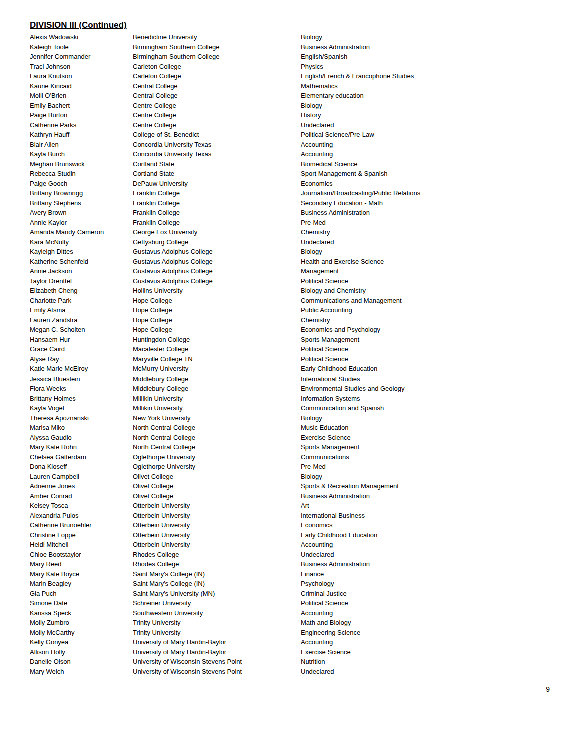DIVISION III (Continued)
| Alexis Wadowski | Benedictine University | Biology |
| Kaleigh Toole | Birmingham Southern College | Business Administration |
| Jennifer Commander | Birmingham Southern College | English/Spanish |
| Traci Johnson | Carleton College | Physics |
| Laura Knutson | Carleton College | English/French & Francophone Studies |
| Kaurie Kincaid | Central College | Mathematics |
| Molli O'Brien | Central College | Elementary education |
| Emily Bachert | Centre College | Biology |
| Paige Burton | Centre College | History |
| Catherine Parks | Centre College | Undeclared |
| Kathryn Hauff | College of St. Benedict | Political Science/Pre-Law |
| Blair Allen | Concordia University Texas | Accounting |
| Kayla Burch | Concordia University Texas | Accounting |
| Meghan Brunswick | Cortland State | Biomedical Science |
| Rebecca Studin | Cortland State | Sport Management & Spanish |
| Paige Gooch | DePauw University | Economics |
| Brittany Brownrigg | Franklin College | Journalism/Broadcasting/Public Relations |
| Brittany Stephens | Franklin College | Secondary Education - Math |
| Avery Brown | Franklin College | Business Administration |
| Annie Kaylor | Franklin College | Pre-Med |
| Amanda Mandy Cameron | George Fox University | Chemistry |
| Kara McNulty | Gettysburg College | Undeclared |
| Kayleigh Dittes | Gustavus Adolphus College | Biology |
| Katherine Schenfeld | Gustavus Adolphus College | Health and Exercise Science |
| Annie Jackson | Gustavus Adolphus College | Management |
| Taylor Drenttel | Gustavus Adolphus College | Political Science |
| Elizabeth Cheng | Hollins University | Biology and Chemistry |
| Charlotte Park | Hope College | Communications and Management |
| Emily Atsma | Hope College | Public Accounting |
| Lauren Zandstra | Hope College | Chemistry |
| Megan C. Scholten | Hope College | Economics and Psychology |
| Hansaem Hur | Huntingdon College | Sports Management |
| Grace Caird | Macalester College | Political Science |
| Alyse Ray | Maryville College TN | Political Science |
| Katie Marie McElroy | McMurry University | Early Childhood Education |
| Jessica Bluestein | Middlebury College | International Studies |
| Flora Weeks | Middlebury College | Environmental Studies and Geology |
| Brittany Holmes | Millikin University | Information Systems |
| Kayla Vogel | Millikin University | Communication and Spanish |
| Theresa Apoznanski | New York University | Biology |
| Marisa Miko | North Central College | Music Education |
| Alyssa Gaudio | North Central College | Exercise Science |
| Mary Kate Rohn | North Central College | Sports Management |
| Chelsea Gatterdam | Oglethorpe University | Communications |
| Dona Kioseff | Oglethorpe University | Pre-Med |
| Lauren Campbell | Olivet College | Biology |
| Adrienne Jones | Olivet College | Sports & Recreation Management |
| Amber Conrad | Olivet College | Business Administration |
| Kelsey Tosca | Otterbein University | Art |
| Alexandria Pulos | Otterbein University | International Business |
| Catherine Brunoehler | Otterbein University | Economics |
| Christine Foppe | Otterbein University | Early Childhood Education |
| Heidi Mitchell | Otterbein University | Accounting |
| Chloe Bootstaylor | Rhodes College | Undeclared |
| Mary Reed | Rhodes College | Business Administration |
| Mary Kate Boyce | Saint Mary's College (IN) | Finance |
| Marin Beagley | Saint Mary's College (IN) | Psychology |
| Gia Puch | Saint Mary's University (MN) | Criminal Justice |
| Simone Date | Schreiner University | Political Science |
| Karissa Speck | Southwestern University | Accounting |
| Molly Zumbro | Trinity University | Math and Biology |
| Molly McCarthy | Trinity University | Engineering Science |
| Kelly Gonyea | University of Mary Hardin-Baylor | Accounting |
| Allison Holly | University of Mary Hardin-Baylor | Exercise Science |
| Danelle Olson | University of Wisconsin Stevens Point | Nutrition |
| Mary Welch | University of Wisconsin Stevens Point | Undeclared |
9